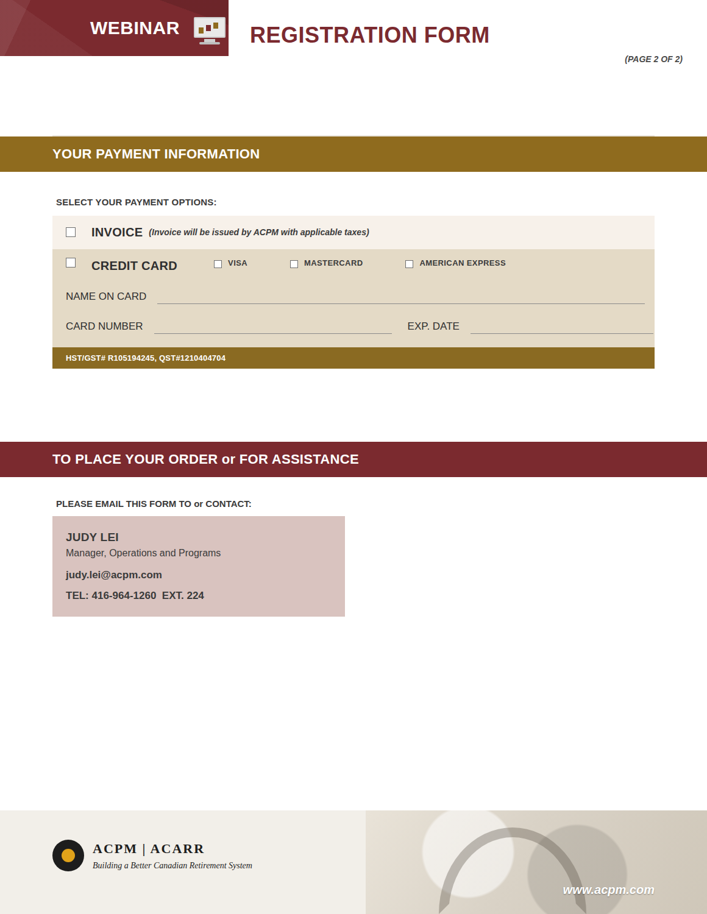WEBINAR
REGISTRATION FORM
(PAGE 2 OF 2)
YOUR PAYMENT INFORMATION
SELECT YOUR PAYMENT OPTIONS:
INVOICE (Invoice will be issued by ACPM with applicable taxes)
CREDIT CARD VISA MASTERCARD AMERICAN EXPRESS
NAME ON CARD
CARD NUMBER EXP. DATE
HST/GST# R105194245, QST#1210404704
TO PLACE YOUR ORDER or FOR ASSISTANCE
PLEASE EMAIL THIS FORM TO or CONTACT:
JUDY LEI
Manager, Operations and Programs
judy.lei@acpm.com
TEL: 416-964-1260 EXT. 224
ACPM | ACARR
Building a Better Canadian Retirement System
www.acpm.com